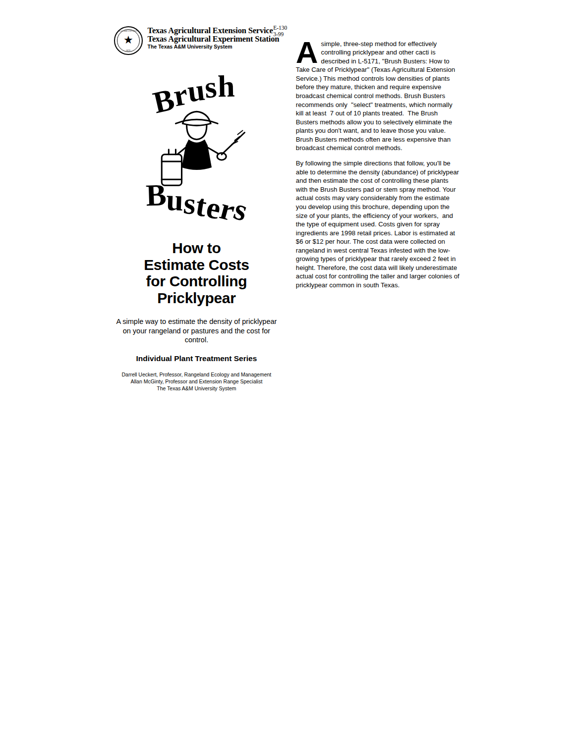E-130
3-99
TEXAS A&M UNIVERSITY
★
1876
Texas Agricultural Extension Service
Texas Agricultural Experiment Station
The Texas A&M University System
Brush
Busters
How to
Estimate Costs
for Controlling
Pricklypear
A simple way to estimate the density of pricklypear on your rangeland or pastures and the cost for control.
Individual Plant Treatment Series
Darrell Ueckert, Professor, Rangeland Ecology and Management
Allan McGinty, Professor and Extension Range Specialist
The Texas A&M University System
Asimple, three-step method for effectively controlling pricklypear and other cacti is described in L-5171, "Brush Busters: How to Take Care of Pricklypear" (Texas Agricultural Extension Service.) This method controls low densities of plants before they mature, thicken and require expensive broadcast chemical control methods. Brush Busters recommends only "select" treatments, which normally kill at least 7 out of 10 plants treated. The Brush Busters methods allow you to selectively eliminate the plants you don't want, and to leave those you value. Brush Busters methods often are less expensive than broadcast chemical control methods.
By following the simple directions that follow, you'll be able to determine the density (abundance) of pricklypear and then estimate the cost of controlling these plants with the Brush Busters pad or stem spray method. Your actual costs may vary considerably from the estimate you develop using this brochure, depending upon the size of your plants, the efficiency of your workers, and the type of equipment used. Costs given for spray ingredients are 1998 retail prices. Labor is estimated at $6 or $12 per hour. The cost data were collected on rangeland in west central Texas infested with the low-growing types of pricklypear that rarely exceed 2 feet in height. Therefore, the cost data will likely underestimate actual cost for controlling the taller and larger colonies of pricklypear common in south Texas.